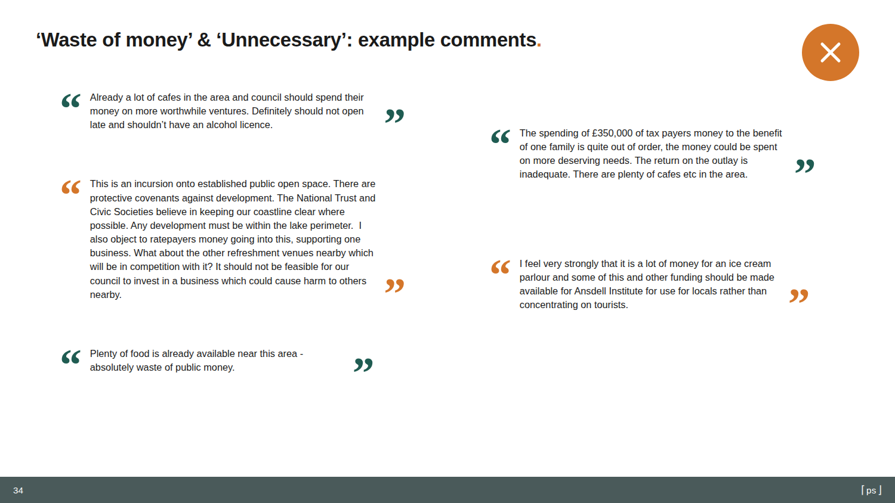‘Waste of money’ & ‘Unnecessary’: example comments.
“ Already a lot of cafes in the area and council should spend their money on more worthwhile ventures. Definitely should not open late and shouldn’t have an alcohol licence. ”
“ This is an incursion onto established public open space. There are protective covenants against development. The National Trust and Civic Societies believe in keeping our coastline clear where possible. Any development must be within the lake perimeter. I also object to ratepayers money going into this, supporting one business. What about the other refreshment venues nearby which will be in competition with it? It should not be feasible for our council to invest in a business which could cause harm to others nearby. ”
“ Plenty of food is already available near this area - absolutely waste of public money. ”
“ The spending of £350,000 of tax payers money to the benefit of one family is quite out of order, the money could be spent on more deserving needs. The return on the outlay is inadequate. There are plenty of cafes etc in the area. ”
“ I feel very strongly that it is a lot of money for an ice cream parlour and some of this and other funding should be made available for Ansdell Institute for use for locals rather than concentrating on tourists. ”
34 ⌈ps⌋